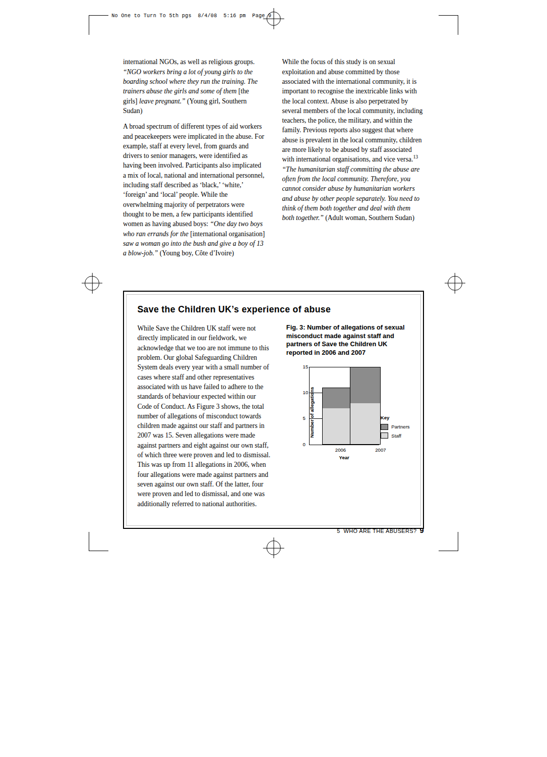No One to Turn To 5th pgs 8/4/08 5:16 pm Page 9
international NGOs, as well as religious groups. “NGO workers bring a lot of young girls to the boarding school where they run the training. The trainers abuse the girls and some of them [the girls] leave pregnant.” (Young girl, Southern Sudan)
A broad spectrum of different types of aid workers and peacekeepers were implicated in the abuse. For example, staff at every level, from guards and drivers to senior managers, were identified as having been involved. Participants also implicated a mix of local, national and international personnel, including staff described as ‘black,’ ‘white,’ ‘foreign’ and ‘local’ people. While the overwhelming majority of perpetrators were thought to be men, a few participants identified women as having abused boys: “One day two boys who ran errands for the [international organisation] saw a woman go into the bush and give a boy of 13 a blow-job.” (Young boy, Côte d’Ivoire)
While the focus of this study is on sexual exploitation and abuse committed by those associated with the international community, it is important to recognise the inextricable links with the local context. Abuse is also perpetrated by several members of the local community, including teachers, the police, the military, and within the family. Previous reports also suggest that where abuse is prevalent in the local community, children are more likely to be abused by staff associated with international organisations, and vice versa.13 “The humanitarian staff committing the abuse are often from the local community. Therefore, you cannot consider abuse by humanitarian workers and abuse by other people separately. You need to think of them both together and deal with them both together.” (Adult woman, Southern Sudan)
Save the Children UK’s experience of abuse
While Save the Children UK staff were not directly implicated in our fieldwork, we acknowledge that we too are not immune to this problem. Our global Safeguarding Children System deals every year with a small number of cases where staff and other representatives associated with us have failed to adhere to the standards of behaviour expected within our Code of Conduct. As Figure 3 shows, the total number of allegations of misconduct towards children made against our staff and partners in 2007 was 15. Seven allegations were made against partners and eight against our own staff, of which three were proven and led to dismissal. This was up from 11 allegations in 2006, when four allegations were made against partners and seven against our own staff. Of the latter, four were proven and led to dismissal, and one was additionally referred to national authorities.
Fig. 3: Number of allegations of sexual misconduct made against staff and partners of Save the Children UK reported in 2006 and 2007
Number of allegations
15
10
5
0
2006
2007
Year
Key
Partners
Staff
5 WHO ARE THE ABUSERS?9